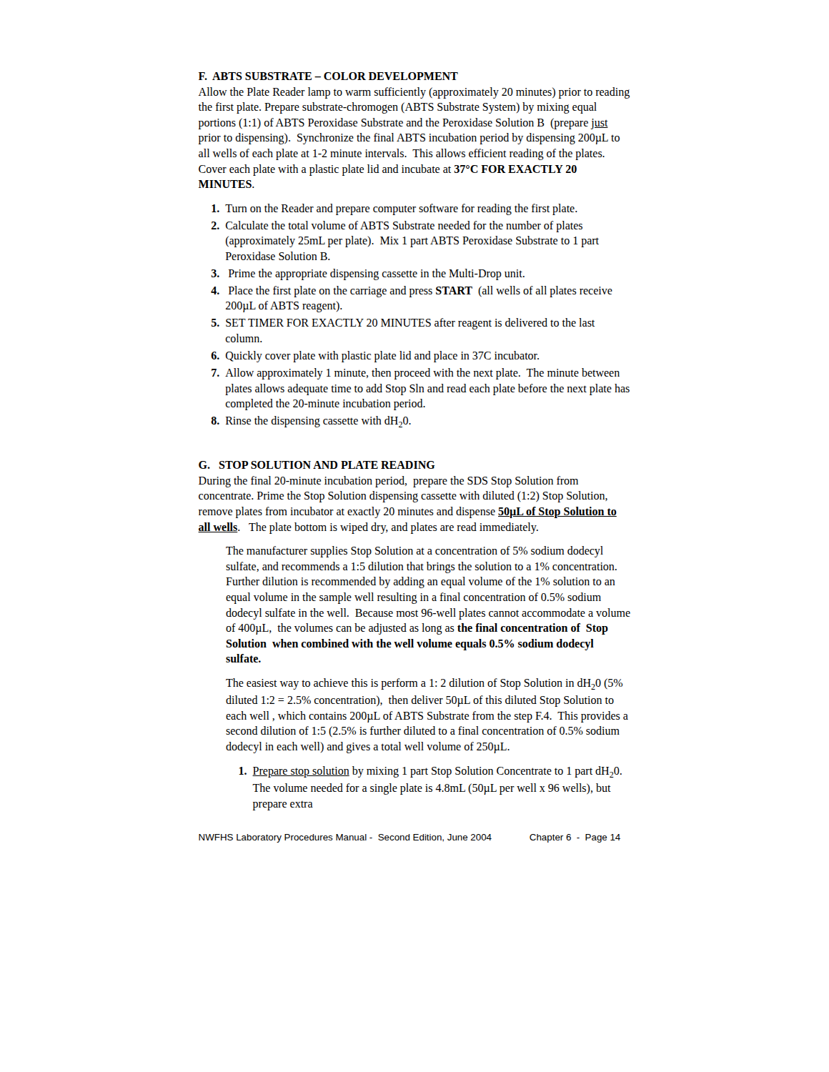F. ABTS Substrate – Color Development
Allow the Plate Reader lamp to warm sufficiently (approximately 20 minutes) prior to reading the first plate. Prepare substrate-chromogen (ABTS Substrate System) by mixing equal portions (1:1) of ABTS Peroxidase Substrate and the Peroxidase Solution B (prepare just prior to dispensing). Synchronize the final ABTS incubation period by dispensing 200µL to all wells of each plate at 1-2 minute intervals. This allows efficient reading of the plates. Cover each plate with a plastic plate lid and incubate at 37°C FOR EXACTLY 20 MINUTES.
Turn on the Reader and prepare computer software for reading the first plate.
Calculate the total volume of ABTS Substrate needed for the number of plates (approximately 25mL per plate). Mix 1 part ABTS Peroxidase Substrate to 1 part Peroxidase Solution B.
Prime the appropriate dispensing cassette in the Multi-Drop unit.
Place the first plate on the carriage and press START (all wells of all plates receive 200µL of ABTS reagent).
SET TIMER FOR EXACTLY 20 MINUTES after reagent is delivered to the last column.
Quickly cover plate with plastic plate lid and place in 37C incubator.
Allow approximately 1 minute, then proceed with the next plate. The minute between plates allows adequate time to add Stop Sln and read each plate before the next plate has completed the 20-minute incubation period.
Rinse the dispensing cassette with dH20.
G. Stop Solution and Plate Reading
During the final 20-minute incubation period, prepare the SDS Stop Solution from concentrate. Prime the Stop Solution dispensing cassette with diluted (1:2) Stop Solution, remove plates from incubator at exactly 20 minutes and dispense 50 µL of Stop Solution to all wells. The plate bottom is wiped dry, and plates are read immediately.
The manufacturer supplies Stop Solution at a concentration of 5% sodium dodecyl sulfate, and recommends a 1:5 dilution that brings the solution to a 1% concentration. Further dilution is recommended by adding an equal volume of the 1% solution to an equal volume in the sample well resulting in a final concentration of 0.5% sodium dodecyl sulfate in the well. Because most 96-well plates cannot accommodate a volume of 400µL, the volumes can be adjusted as long as the final concentration of Stop Solution when combined with the well volume equals 0.5% sodium dodecyl sulfate.
The easiest way to achieve this is perform a 1: 2 dilution of Stop Solution in dH20 (5% diluted 1:2 = 2.5% concentration), then deliver 50µL of this diluted Stop Solution to each well , which contains 200µL of ABTS Substrate from the step F.4. This provides a second dilution of 1:5 (2.5% is further diluted to a final concentration of 0.5% sodium dodecyl in each well) and gives a total well volume of 250µL.
Prepare stop solution by mixing 1 part Stop Solution Concentrate to 1 part dH20. The volume needed for a single plate is 4.8mL (50µL per well x 96 wells), but prepare extra
NWFHS Laboratory Procedures Manual - Second Edition, June 2004 Chapter 6 - Page 14